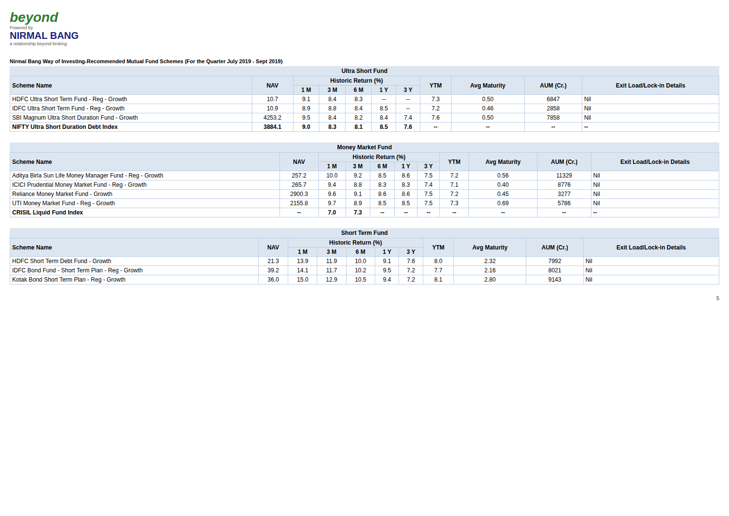beyond
Powered by
NIRMAL BANG
a relationship beyond broking
Nirmal Bang Way of Investing-Recommended Mutual Fund Schemes (For the Quarter July 2019 - Sept 2019)
Ultra Short Fund
| Scheme Name | NAV | Historic Return (%) | YTM | Avg Maturity | AUM (Cr.) | Exit Load/Lock-in Details |
| --- | --- | --- | --- | --- | --- | --- |
| 1 M | 3 M | 6 M | 1 Y | 3 Y |
| HDFC Ultra Short Term Fund - Reg - Growth | 10.7 | 9.1 | 8.4 | 8.3 | -- | -- | 7.3 | 0.50 | 6847 | Nil |
| IDFC Ultra Short Term Fund - Reg - Growth | 10.9 | 8.9 | 8.8 | 8.4 | 8.5 | -- | 7.2 | 0.46 | 2858 | Nil |
| SBI Magnum Ultra Short Duration Fund - Growth | 4253.2 | 9.5 | 8.4 | 8.2 | 8.4 | 7.4 | 7.6 | 0.50 | 7858 | Nil |
| NIFTY Ultra Short Duration Debt Index | 3884.1 | 9.0 | 8.3 | 8.1 | 8.5 | 7.6 | -- | -- | -- | -- |
Money Market Fund
| Scheme Name | NAV | Historic Return (%) | YTM | Avg Maturity | AUM (Cr.) | Exit Load/Lock-in Details |
| --- | --- | --- | --- | --- | --- | --- |
| 1 M | 3 M | 6 M | 1 Y | 3 Y |
| Aditya Birla Sun Life Money Manager Fund - Reg - Growth | 257.2 | 10.0 | 9.2 | 8.5 | 8.6 | 7.5 | 7.2 | 0.56 | 11329 | Nil |
| ICICI Prudential Money Market Fund - Reg - Growth | 265.7 | 9.4 | 8.8 | 8.3 | 8.3 | 7.4 | 7.1 | 0.40 | 8776 | Nil |
| Reliance Money Market Fund - Growth | 2900.3 | 9.6 | 9.1 | 8.6 | 8.6 | 7.5 | 7.2 | 0.45 | 3277 | Nil |
| UTI Money Market Fund - Reg - Growth | 2155.8 | 9.7 | 8.9 | 8.5 | 8.5 | 7.5 | 7.3 | 0.69 | 5786 | Nil |
| CRISIL Liquid Fund Index | -- | 7.0 | 7.3 | -- | -- | -- | -- | -- | -- | -- |
Short Term Fund
| Scheme Name | NAV | Historic Return (%) | YTM | Avg Maturity | AUM (Cr.) | Exit Load/Lock-in Details |
| --- | --- | --- | --- | --- | --- | --- |
| 1 M | 3 M | 6 M | 1 Y | 3 Y |
| HDFC Short Term Debt Fund - Growth | 21.3 | 13.9 | 11.9 | 10.0 | 9.1 | 7.6 | 8.0 | 2.32 | 7992 | Nil |
| IDFC Bond Fund - Short Term Plan - Reg - Growth | 39.2 | 14.1 | 11.7 | 10.2 | 9.5 | 7.2 | 7.7 | 2.16 | 8021 | Nil |
| Kotak Bond Short Term Plan - Reg - Growth | 36.0 | 15.0 | 12.9 | 10.5 | 9.4 | 7.2 | 8.1 | 2.80 | 9143 | Nil |
5